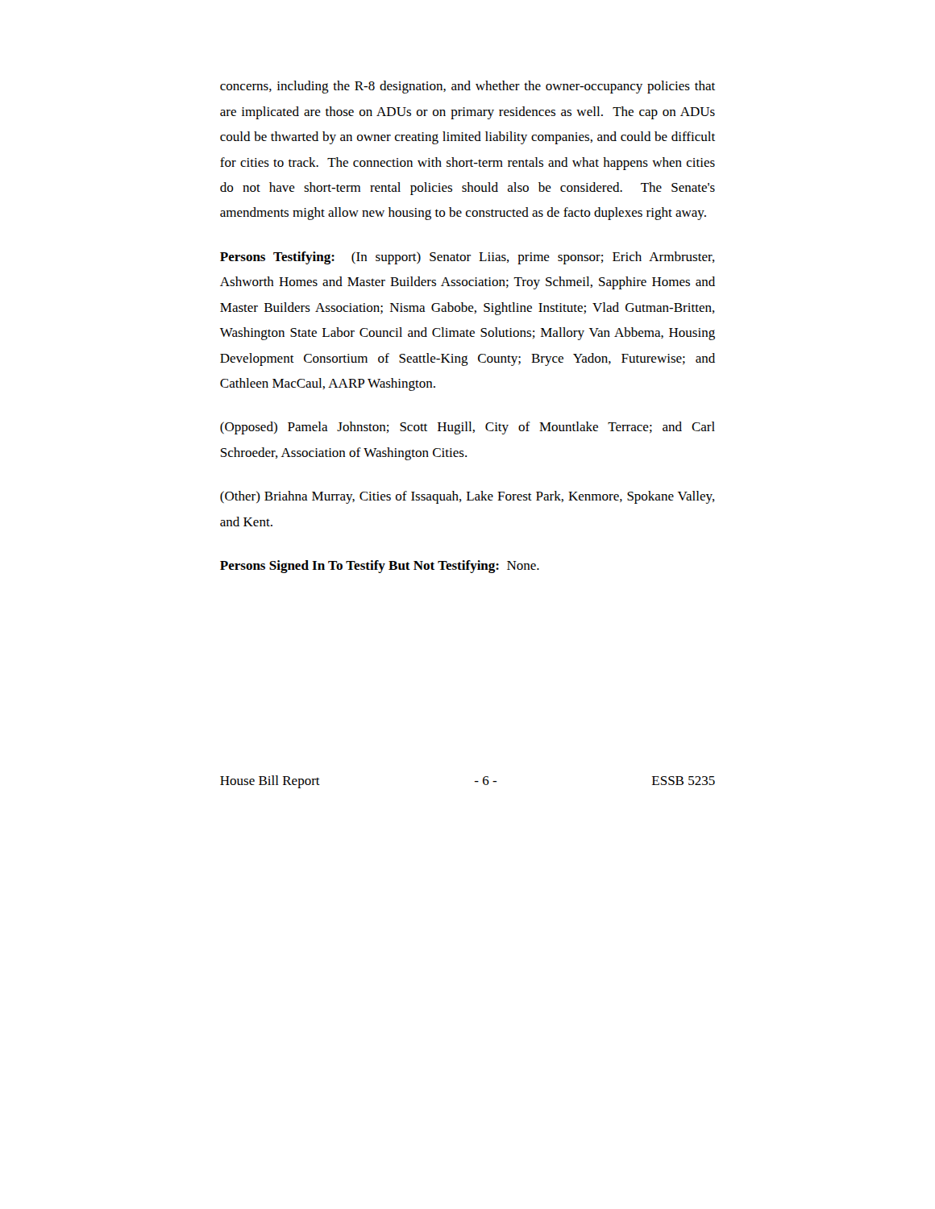concerns, including the R-8 designation, and whether the owner-occupancy policies that are implicated are those on ADUs or on primary residences as well. The cap on ADUs could be thwarted by an owner creating limited liability companies, and could be difficult for cities to track. The connection with short-term rentals and what happens when cities do not have short-term rental policies should also be considered. The Senate's amendments might allow new housing to be constructed as de facto duplexes right away.
Persons Testifying: (In support) Senator Liias, prime sponsor; Erich Armbruster, Ashworth Homes and Master Builders Association; Troy Schmeil, Sapphire Homes and Master Builders Association; Nisma Gabobe, Sightline Institute; Vlad Gutman-Britten, Washington State Labor Council and Climate Solutions; Mallory Van Abbema, Housing Development Consortium of Seattle-King County; Bryce Yadon, Futurewise; and Cathleen MacCaul, AARP Washington.
(Opposed) Pamela Johnston; Scott Hugill, City of Mountlake Terrace; and Carl Schroeder, Association of Washington Cities.
(Other) Briahna Murray, Cities of Issaquah, Lake Forest Park, Kenmore, Spokane Valley, and Kent.
Persons Signed In To Testify But Not Testifying: None.
House Bill Report - 6 - ESSB 5235